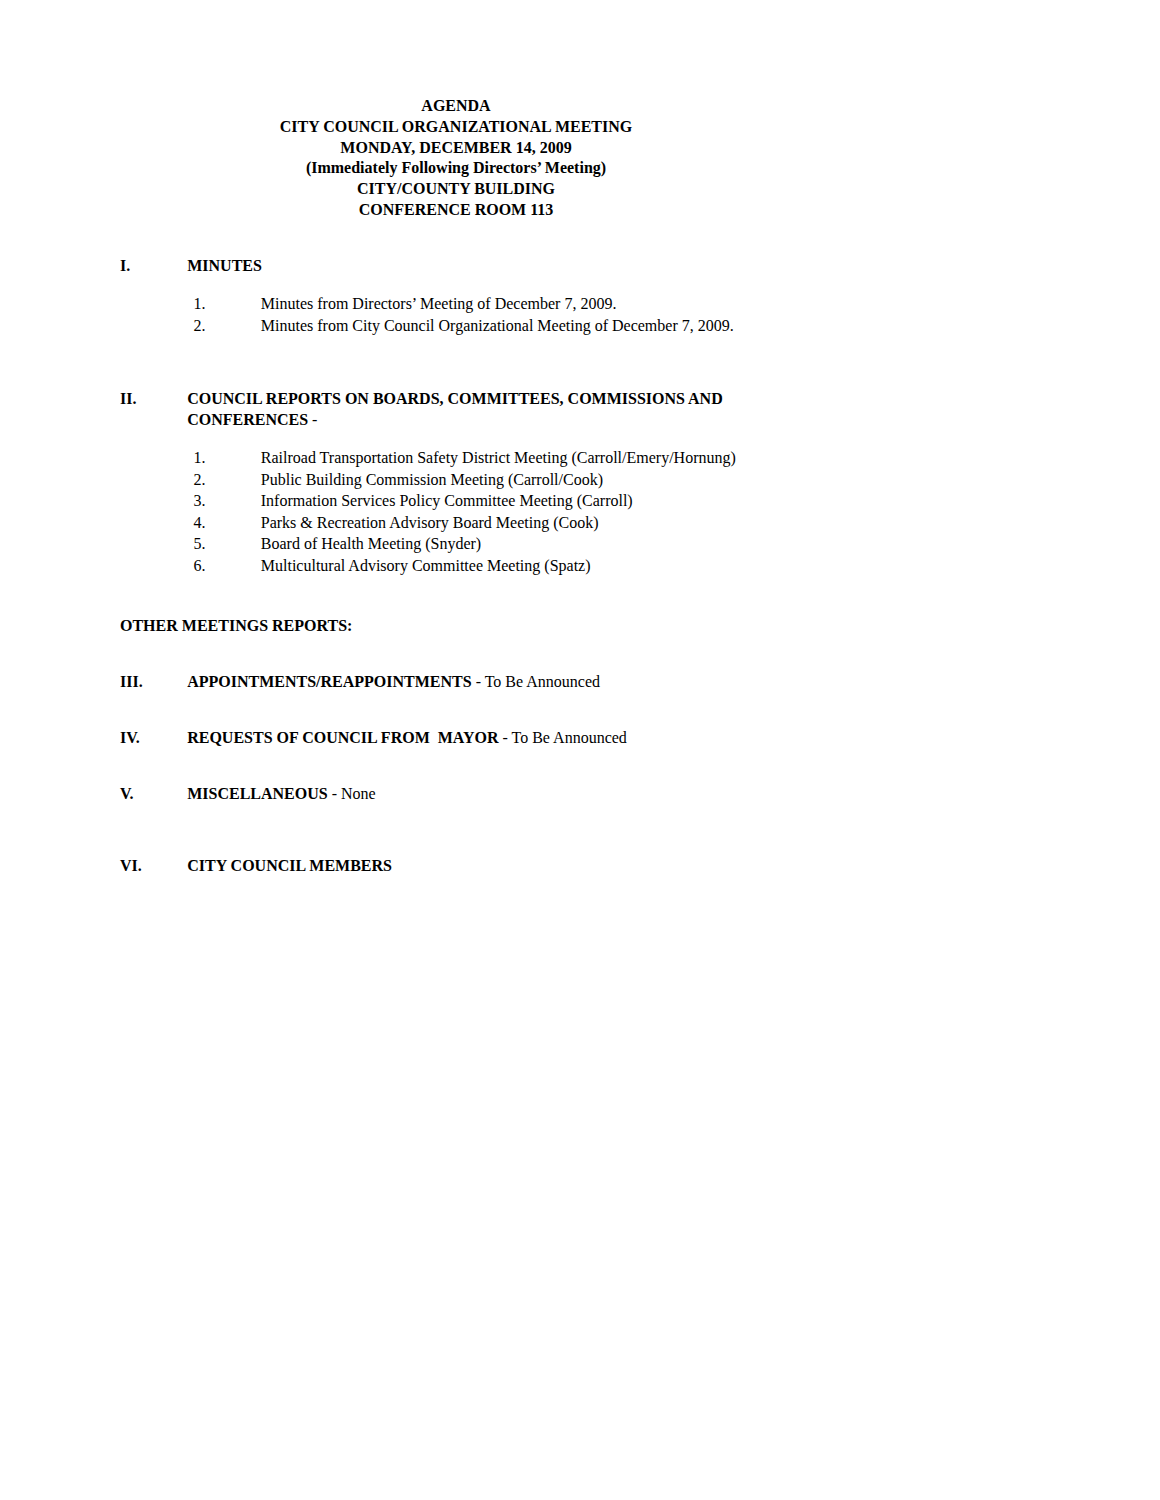AGENDA
CITY COUNCIL ORGANIZATIONAL MEETING
MONDAY, DECEMBER 14, 2009
(Immediately Following Directors’ Meeting)
CITY/COUNTY BUILDING
CONFERENCE ROOM 113
| I. | MINUTES |
| 1. | Minutes from Directors’ Meeting of December 7, 2009. |
| 2. | Minutes from City Council Organizational Meeting of December 7, 2009. |
| II. | COUNCIL REPORTS ON BOARDS, COMMITTEES, COMMISSIONS AND CONFERENCES - |
| 1. | Railroad Transportation Safety District Meeting (Carroll/Emery/Hornung) |
| 2. | Public Building Commission Meeting (Carroll/Cook) |
| 3. | Information Services Policy Committee Meeting (Carroll) |
| 4. | Parks & Recreation Advisory Board Meeting (Cook) |
| 5. | Board of Health Meeting (Snyder) |
| 6. | Multicultural Advisory Committee Meeting (Spatz) |
OTHER MEETINGS REPORTS:
| III. | APPOINTMENTS/REAPPOINTMENTS - To Be Announced |
| IV. | REQUESTS OF COUNCIL FROM MAYOR - To Be Announced |
| V. | MISCELLANEOUS - None |
| VI. | CITY COUNCIL MEMBERS |